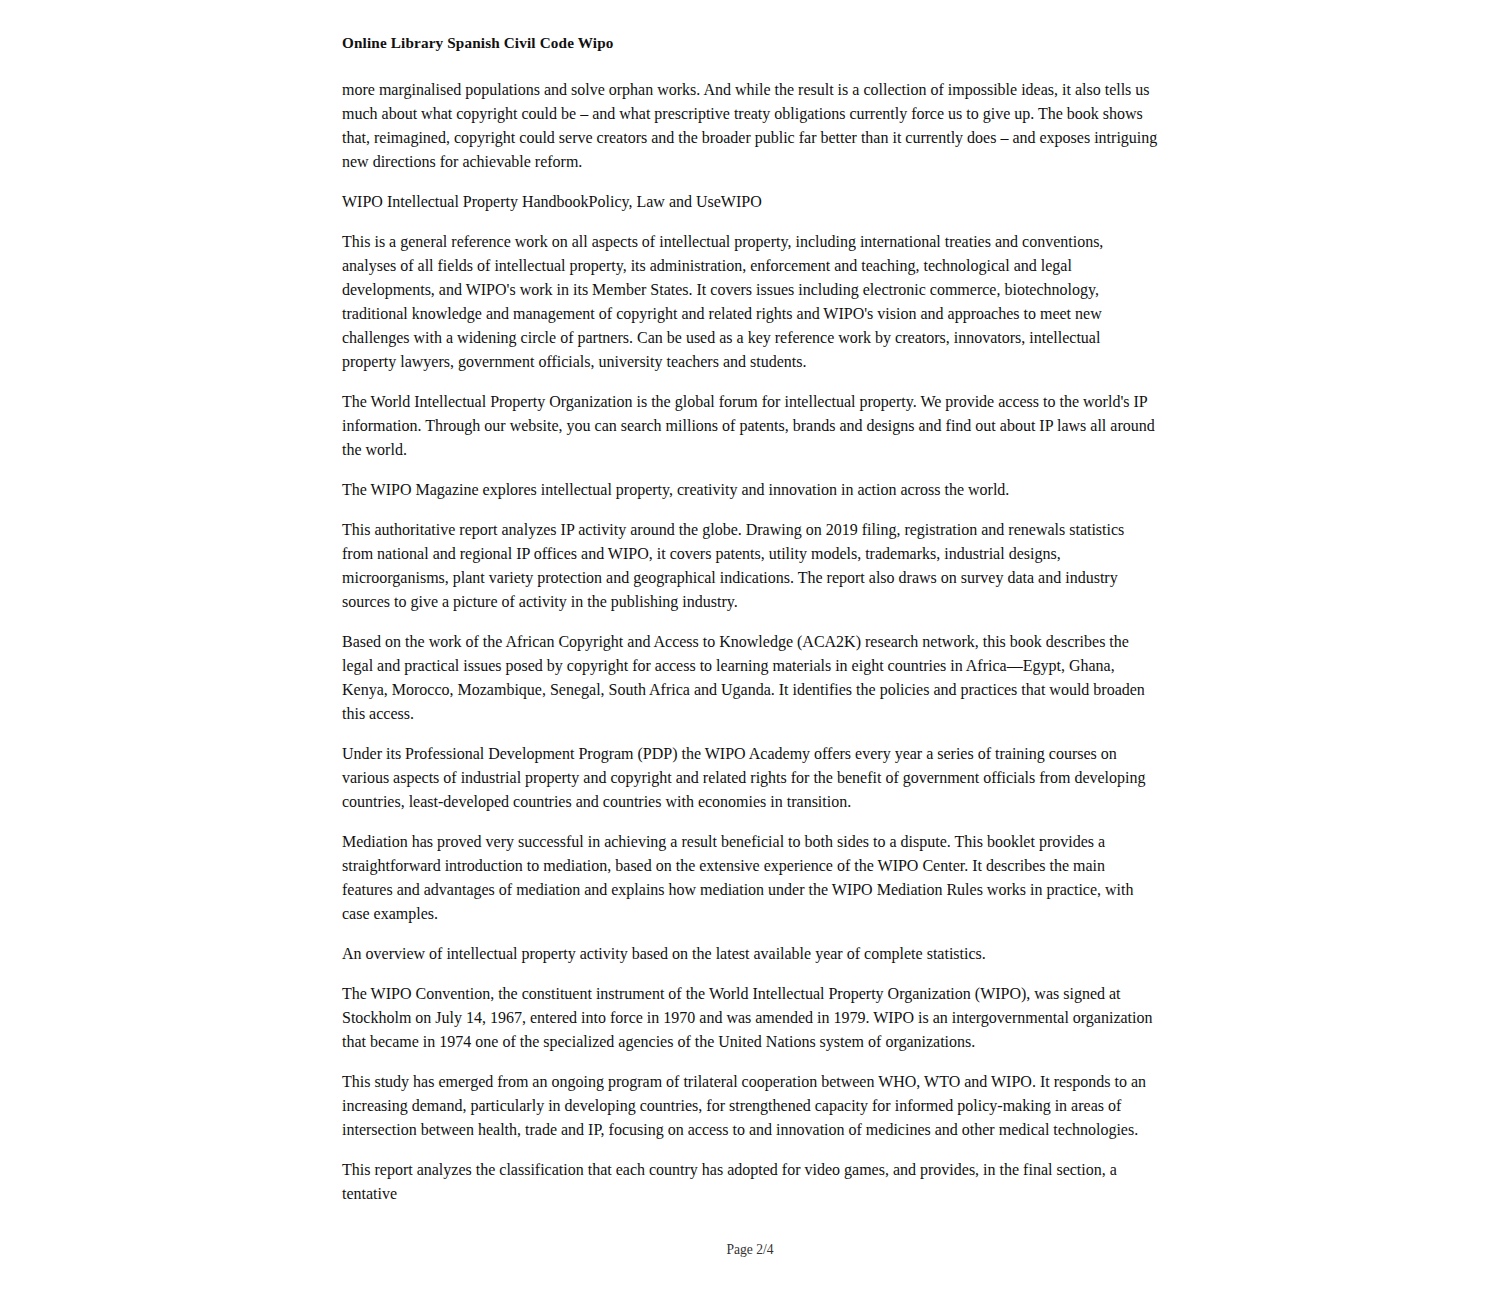Online Library Spanish Civil Code Wipo
more marginalised populations and solve orphan works. And while the result is a collection of impossible ideas, it also tells us much about what copyright could be – and what prescriptive treaty obligations currently force us to give up. The book shows that, reimagined, copyright could serve creators and the broader public far better than it currently does – and exposes intriguing new directions for achievable reform.
WIPO Intellectual Property HandbookPolicy, Law and UseWIPO
This is a general reference work on all aspects of intellectual property, including international treaties and conventions, analyses of all fields of intellectual property, its administration, enforcement and teaching, technological and legal developments, and WIPO's work in its Member States. It covers issues including electronic commerce, biotechnology, traditional knowledge and management of copyright and related rights and WIPO's vision and approaches to meet new challenges with a widening circle of partners. Can be used as a key reference work by creators, innovators, intellectual property lawyers, government officials, university teachers and students.
The World Intellectual Property Organization is the global forum for intellectual property. We provide access to the world's IP information. Through our website, you can search millions of patents, brands and designs and find out about IP laws all around the world.
The WIPO Magazine explores intellectual property, creativity and innovation in action across the world.
This authoritative report analyzes IP activity around the globe. Drawing on 2019 filing, registration and renewals statistics from national and regional IP offices and WIPO, it covers patents, utility models, trademarks, industrial designs, microorganisms, plant variety protection and geographical indications. The report also draws on survey data and industry sources to give a picture of activity in the publishing industry.
Based on the work of the African Copyright and Access to Knowledge (ACA2K) research network, this book describes the legal and practical issues posed by copyright for access to learning materials in eight countries in Africa—Egypt, Ghana, Kenya, Morocco, Mozambique, Senegal, South Africa and Uganda. It identifies the policies and practices that would broaden this access.
Under its Professional Development Program (PDP) the WIPO Academy offers every year a series of training courses on various aspects of industrial property and copyright and related rights for the benefit of government officials from developing countries, least-developed countries and countries with economies in transition.
Mediation has proved very successful in achieving a result beneficial to both sides to a dispute. This booklet provides a straightforward introduction to mediation, based on the extensive experience of the WIPO Center. It describes the main features and advantages of mediation and explains how mediation under the WIPO Mediation Rules works in practice, with case examples.
An overview of intellectual property activity based on the latest available year of complete statistics.
The WIPO Convention, the constituent instrument of the World Intellectual Property Organization (WIPO), was signed at Stockholm on July 14, 1967, entered into force in 1970 and was amended in 1979. WIPO is an intergovernmental organization that became in 1974 one of the specialized agencies of the United Nations system of organizations.
This study has emerged from an ongoing program of trilateral cooperation between WHO, WTO and WIPO. It responds to an increasing demand, particularly in developing countries, for strengthened capacity for informed policy-making in areas of intersection between health, trade and IP, focusing on access to and innovation of medicines and other medical technologies.
This report analyzes the classification that each country has adopted for video games, and provides, in the final section, a tentative
Page 2/4